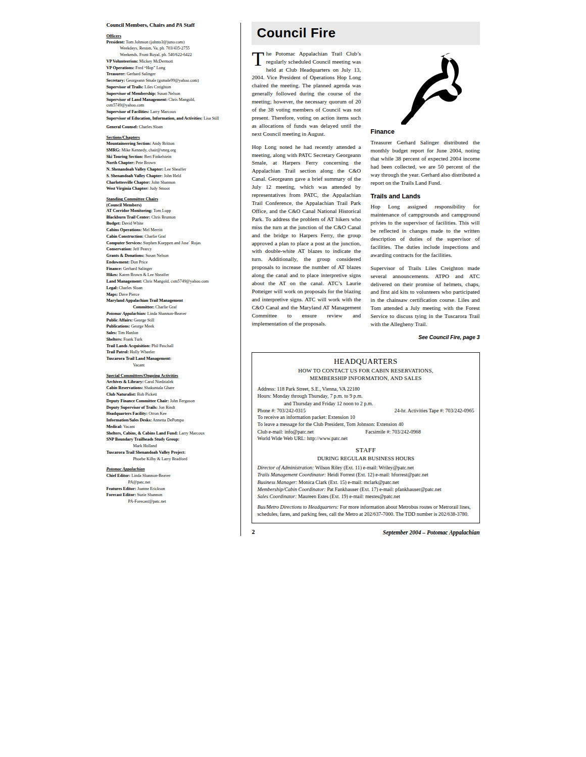Council Members, Chairs and PA Staff
Officers
President: Tom Johnson (johnts3@juno.com)
Weekdays, Reston, Va, ph. 703/435-2755
Weekends, Front Royal, ph. 540/622-6422
VP Volunteerism: Mickey McDermott
VP Operations: Fred “Hop” Long
Treasurer: Gerhard Salinger
Secretary: Georgeann Smale (gsmale99@yahoo.com)
Supervisor of Trails: Liles Creighton
Supervisor of Membership: Susan Nelson
Supervisor of Land Management: Chris Mangold, csm5749@yahoo.com
Supervisor of Facilities: Larry Marcoux
Supervisor of Education, Information, and Activities: Lisa Still
General Counsel: Charles Sloan
Sections/Chapters
Mountaineering Section: Andy Britton
SMRG: Mike Kennedy, chair@smrg.org
Ski Touring Section: Bert Finkelstein
North Chapter: Pete Brown
N. Shenandoah Valley Chapter: Lee Sheaffer
S. Shenandoah Valley Chapter: John Held
Charlottesville Chapter: John Shannon
West Virginia Chapter: Judy Smoot
Standing Committee Chairs
(Council Members)
AT Corridor Monitoring: Tom Lupp
Blackburn Trail Center: Chris Brunton
Budget: David White
Cabins Operations: Mel Merritt
Cabin Construction: Charlie Graf
Computer Services: Stephen Koeppen and Jose` Rojas
Conservation: Jeff Pearcy
Grants & Donations: Susan Nelson
Endowment: Don Price
Finance: Gerhard Salinger
Hikes: Karen Brown & Lee Sheaffer
Land Management: Chris Mangold, csm5749@yahoo.com
Legal: Charles Sloan
Maps: Dave Pierce
Maryland Appalachian Trail Management
Committee: Charlie Graf
Potomac Appalachian: Linda Shannon-Beaver
Public Affairs: George Still
Publications: George Meek
Sales: Tim Hanlon
Shelters: Frank Turk
Trail Lands Acquisition: Phil Paschall
Trail Patrol: Holly Wheeler
Tuscarora Trail Land Management:
Vacant
Special Committees/Ongoing Activities
Archives & Library: Carol Niedzialek
Cabin Reservations: Shakuntala Ghare
Club Naturalist: Bob Pickett
Deputy Finance Committee Chair: John Ferguson
Deputy Supervisor of Trails: Jon Rindt
Headquarters Facility: Orron Kee
Information/Sales Desks: Annetta DePompa
Medical: Vacant
Shelters, Cabins, & Cabins Land Fund: Larry Marcoux
SNP Boundary Trailheads Study Group:
Mark Holland
Tuscarora Trail Shenandoah Valley Project:
Phoebe Kilby & Larry Bradford
Potomac Appalachian
Chief Editor: Linda Shannon-Beaver
PA@patc.net
Features Editor: Joanne Erickson
Forecast Editor: Suzie Shannon
PA-Forecast@patc.net
Council Fire
The Potomac Appalachian Trail Club’s regularly scheduled Council meeting was held at Club Headquarters on July 13, 2004. Vice President of Operations Hop Long chaired the meeting. The planned agenda was generally followed during the course of the meeting; however, the necessary quorum of 20 of the 38 voting members of Council was not present. Therefore, voting on action items such as allocations of funds was delayed until the next Council meeting in August.
Hop Long noted he had recently attended a meeting, along with PATC Secretary Georgeann Smale, at Harpers Ferry concerning the Appalachian Trail section along the C&O Canal. Georgeann gave a brief summary of the July 12 meeting, which was attended by representatives from PATC, the Appalachian Trail Conference, the Appalachian Trail Park Office, and the C&O Canal National Historical Park. To address the problem of AT hikers who miss the turn at the junction of the C&O Canal and the bridge to Harpers Ferry, the group approved a plan to place a post at the junction, with double-white AT blazes to indicate the turn. Additionally, the group considered proposals to increase the number of AT blazes along the canal and to place interpretive signs about the AT on the canal. ATC’s Laurie Potteiger will work on proposals for the blazing and interpretive signs. ATC will work with the C&O Canal and the Maryland AT Management Committee to ensure review and implementation of the proposals.
Finance
Treasurer Gerhard Salinger distributed the monthly budget report for June 2004, noting that while 38 percent of expected 2004 income had been collected, we are 50 percent of the way through the year. Gerhard also distributed a report on the Trails Land Fund.
Trails and Lands
Hop Long assigned responsibility for maintenance of campgrounds and campground privies to the supervisor of facilities. This will be reflected in changes made to the written description of duties of the supervisor of facilities. The duties include inspections and awarding contracts for the facilities.
Supervisor of Trails Liles Creighton made several announcements. ATPO and ATC delivered on their promise of helmets, chaps, and first aid kits to volunteers who participated in the chainsaw certification course. Liles and Tom attended a July meeting with the Forest Service to discuss tying in the Tuscarora Trail with the Allegheny Trail.
See Council Fire, page 3
HEADQUARTERS
HOW TO CONTACT US FOR CABIN RESERVATIONS,
MEMBERSHIP INFORMATION, AND SALES
Address: 118 Park Street, S.E., Vienna, VA 22180
Hours: Monday through Thursday, 7 p.m. to 9 p.m.
and Thursday and Friday 12 noon to 2 p.m.
Phone #: 703/242-0315 24-hr. Activities Tape #: 703/242-0965
To receive an information packet: Extension 10
To leave a message for the Club President, Tom Johnson: Extension 40
Club e-mail: info@patc.net Facsimile #: 703/242-0968
World Wide Web URL: http://www.patc.net
STAFF
DURING REGULAR BUSINESS HOURS
Director of Administration: Wilson Riley (Ext. 11) e-mail: Wriley@patc.net
Trails Management Coordinator: Heidi Forrest (Ext. 12) e-mail: hforrest@patc.net
Business Manager: Monica Clark (Ext. 15) e-mail: mclark@patc.net
Membership/Cabin Coordinator: Pat Fankhauser (Ext. 17) e-mail: pfankhauser@patc.net
Sales Coordinator: Maureen Estes (Ext. 19) e-mail: mestes@patc.net
Bus/Metro Directions to Headquarters: For more information about Metrobus routes or Metrorail lines, schedules, fares, and parking fees, call the Metro at 202/637-7000. The TDD number is 202/638-3780.
2 September 2004 – Potomac Appalachian